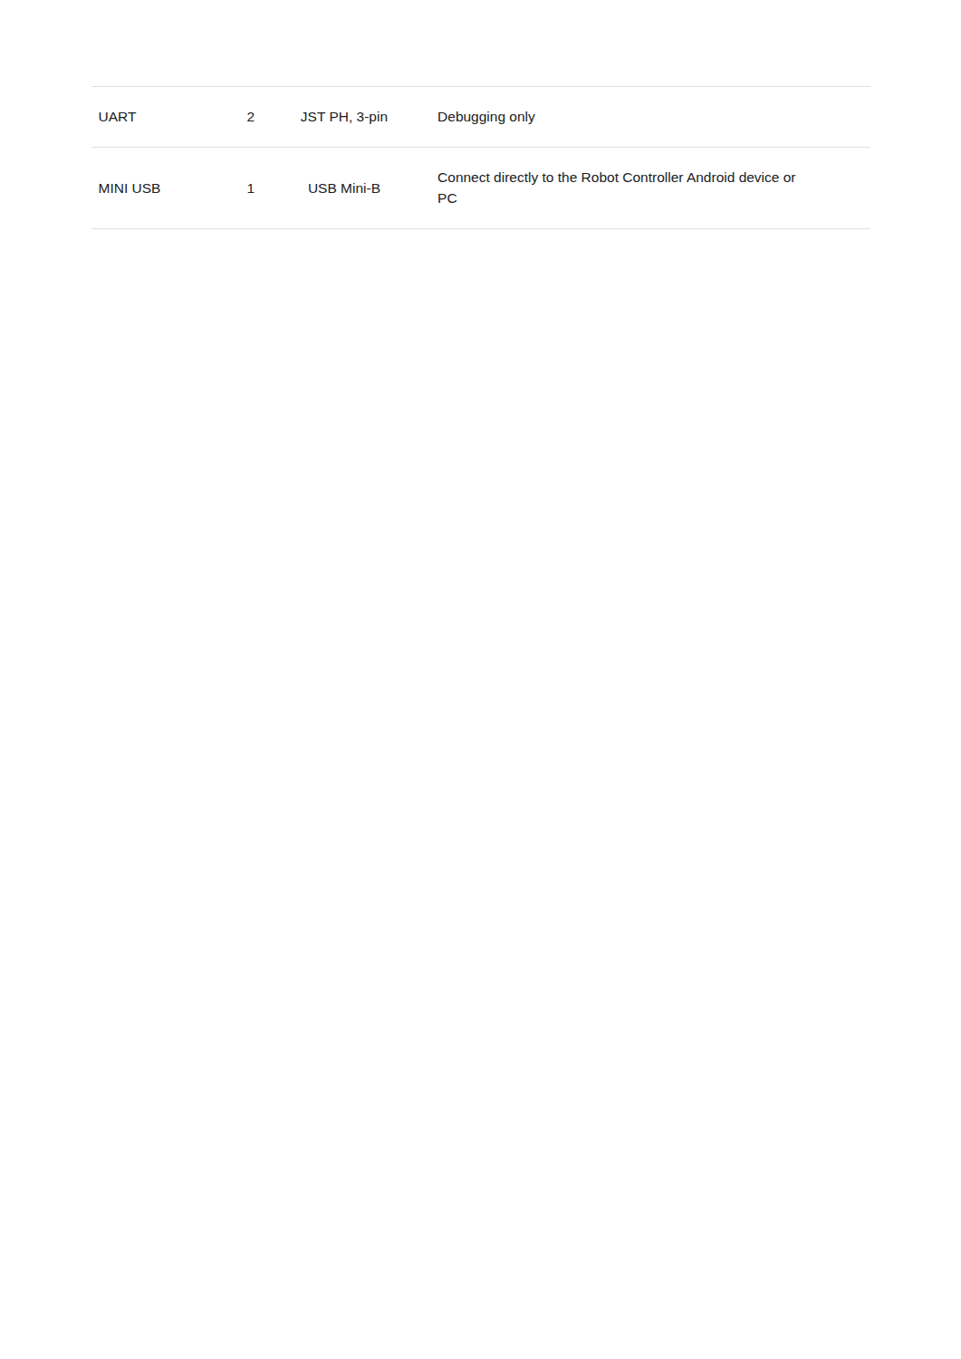| UART | 2 | JST PH, 3-pin | Debugging only |
| MINI USB | 1 | USB Mini-B | Connect directly to the Robot Controller Android device or PC |